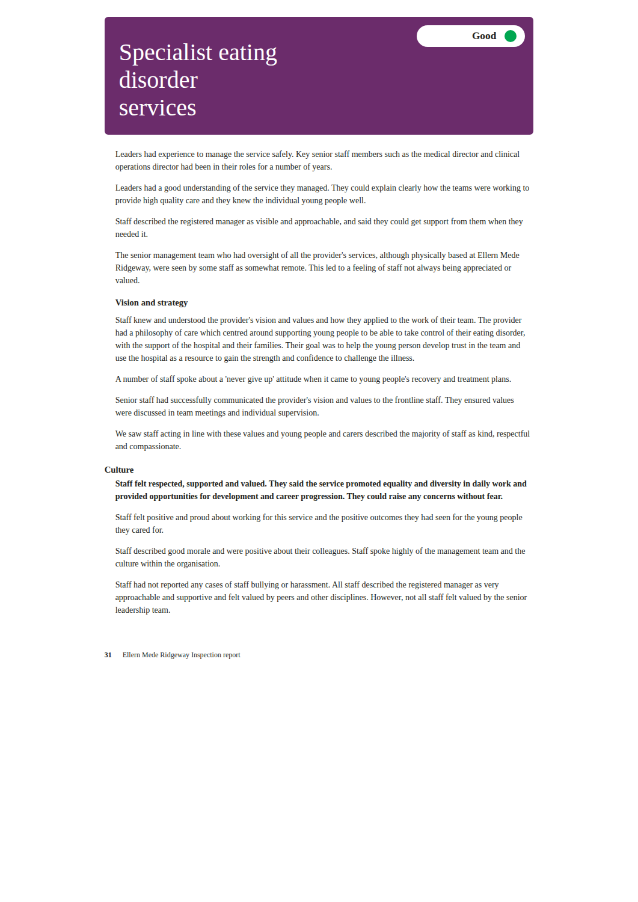Good
Specialist eating disorder
services
Leaders had experience to manage the service safely. Key senior staff members such as the medical director and clinical operations director had been in their roles for a number of years.
Leaders had a good understanding of the service they managed. They could explain clearly how the teams were working to provide high quality care and they knew the individual young people well.
Staff described the registered manager as visible and approachable, and said they could get support from them when they needed it.
The senior management team who had oversight of all the provider's services, although physically based at Ellern Mede Ridgeway, were seen by some staff as somewhat remote. This led to a feeling of staff not always being appreciated or valued.
Vision and strategy
Staff knew and understood the provider's vision and values and how they applied to the work of their team. The provider had a philosophy of care which centred around supporting young people to be able to take control of their eating disorder, with the support of the hospital and their families. Their goal was to help the young person develop trust in the team and use the hospital as a resource to gain the strength and confidence to challenge the illness.
A number of staff spoke about a 'never give up' attitude when it came to young people's recovery and treatment plans.
Senior staff had successfully communicated the provider's vision and values to the frontline staff. They ensured values were discussed in team meetings and individual supervision.
We saw staff acting in line with these values and young people and carers described the majority of staff as kind, respectful and compassionate.
Culture
Staff felt respected, supported and valued. They said the service promoted equality and diversity in daily work and provided opportunities for development and career progression. They could raise any concerns without fear.
Staff felt positive and proud about working for this service and the positive outcomes they had seen for the young people they cared for.
Staff described good morale and were positive about their colleagues. Staff spoke highly of the management team and the culture within the organisation.
Staff had not reported any cases of staff bullying or harassment. All staff described the registered manager as very approachable and supportive and felt valued by peers and other disciplines. However, not all staff felt valued by the senior leadership team.
31 Ellern Mede Ridgeway Inspection report